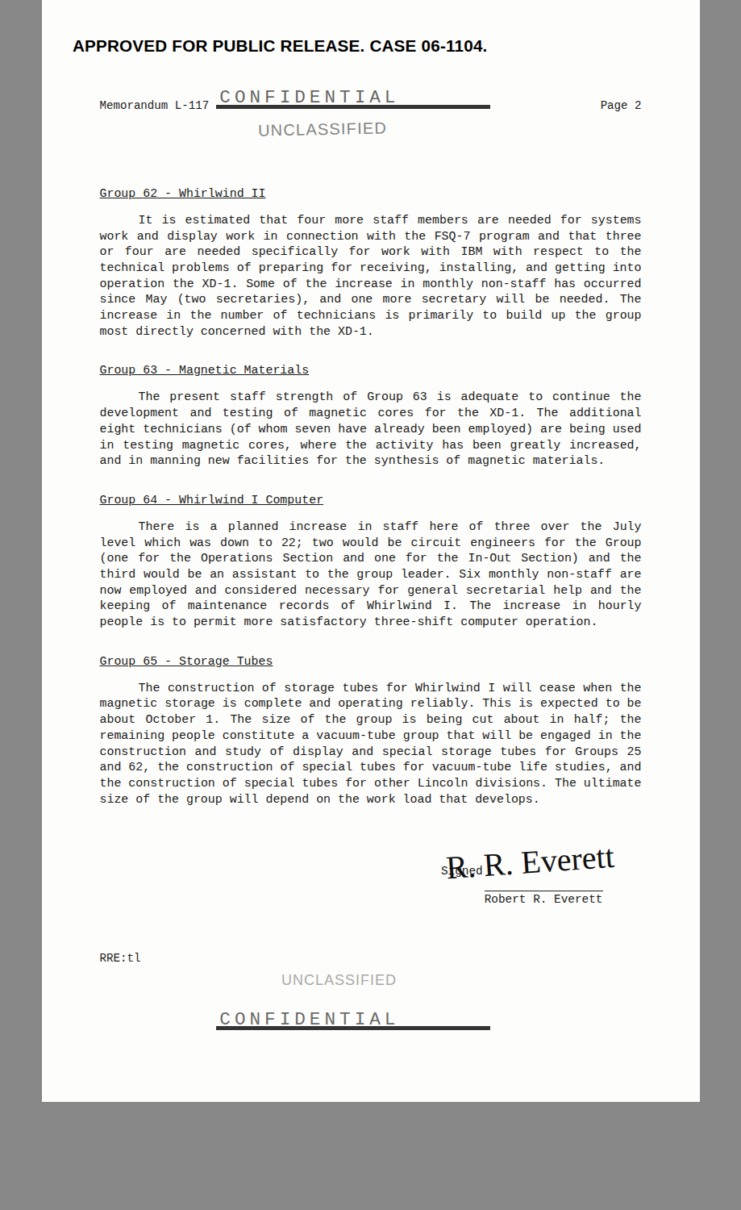APPROVED FOR PUBLIC RELEASE. CASE 06-1104.
Memorandum L-117
Page 2
CONFIDENTIAL
UNCLASSIFIED
Group 62 - Whirlwind II
It is estimated that four more staff members are needed for systems work and display work in connection with the FSQ-7 program and that three or four are needed specifically for work with IBM with respect to the technical problems of preparing for receiving, installing, and getting into operation the XD-1. Some of the increase in monthly non-staff has occurred since May (two secretaries), and one more secretary will be needed. The increase in the number of technicians is primarily to build up the group most directly concerned with the XD-1.
Group 63 - Magnetic Materials
The present staff strength of Group 63 is adequate to continue the development and testing of magnetic cores for the XD-1. The additional eight technicians (of whom seven have already been employed) are being used in testing magnetic cores, where the activity has been greatly increased, and in manning new facilities for the synthesis of magnetic materials.
Group 64 - Whirlwind I Computer
There is a planned increase in staff here of three over the July level which was down to 22; two would be circuit engineers for the Group (one for the Operations Section and one for the In-Out Section) and the third would be an assistant to the group leader. Six monthly non-staff are now employed and considered necessary for general secretarial help and the keeping of maintenance records of Whirlwind I. The increase in hourly people is to permit more satisfactory three-shift computer operation.
Group 65 - Storage Tubes
The construction of storage tubes for Whirlwind I will cease when the magnetic storage is complete and operating reliably. This is expected to be about October 1. The size of the group is being cut about in half; the remaining people constitute a vacuum-tube group that will be engaged in the construction and study of display and special storage tubes for Groups 25 and 62, the construction of special tubes for vacuum-tube life studies, and the construction of special tubes for other Lincoln divisions. The ultimate size of the group will depend on the work load that develops.
Signed
R. R. Everett
Robert R. Everett
RRE:tl
UNCLASSIFIED
CONFIDENTIAL